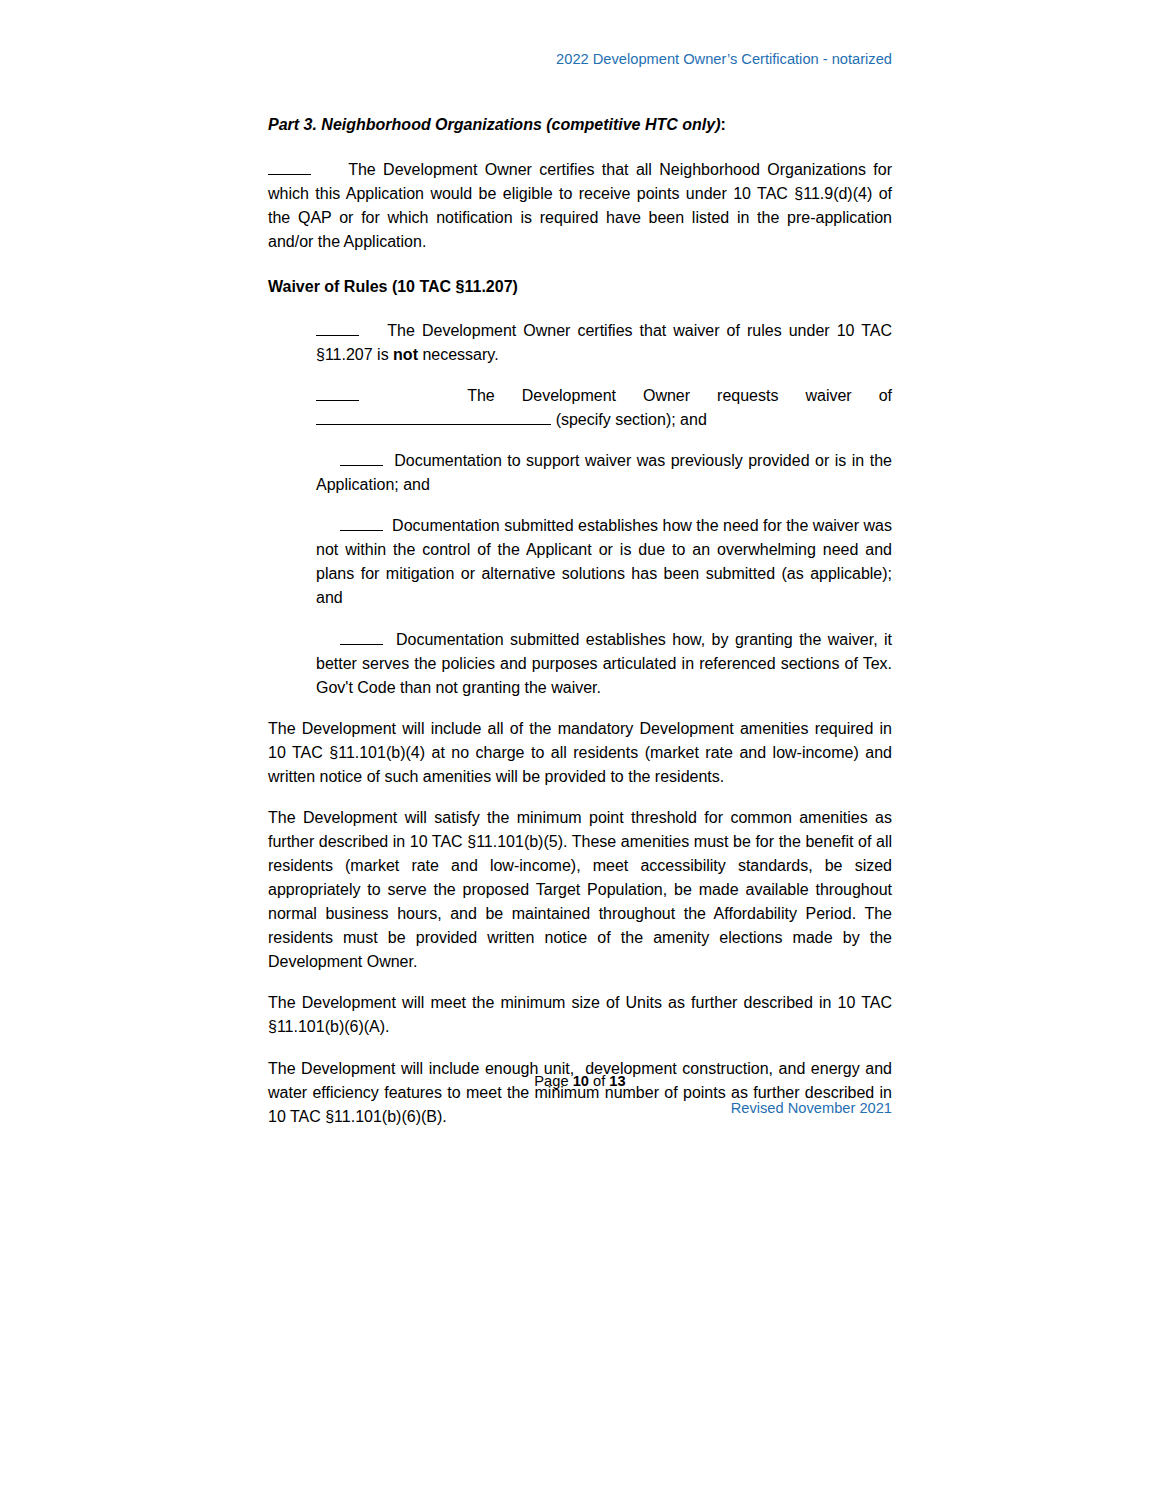2022 Development Owner’s Certification - notarized
Part 3. Neighborhood Organizations (competitive HTC only):
The Development Owner certifies that all Neighborhood Organizations for which this Application would be eligible to receive points under 10 TAC §11.9(d)(4) of the QAP or for which notification is required have been listed in the pre-application and/or the Application.
Waiver of Rules (10 TAC §11.207)
The Development Owner certifies that waiver of rules under 10 TAC §11.207 is not necessary.
The Development Owner requests waiver of (specify section); and
Documentation to support waiver was previously provided or is in the Application; and
Documentation submitted establishes how the need for the waiver was not within the control of the Applicant or is due to an overwhelming need and plans for mitigation or alternative solutions has been submitted (as applicable); and
Documentation submitted establishes how, by granting the waiver, it better serves the policies and purposes articulated in referenced sections of Tex. Gov't Code than not granting the waiver.
The Development will include all of the mandatory Development amenities required in 10 TAC §11.101(b)(4) at no charge to all residents (market rate and low-income) and written notice of such amenities will be provided to the residents.
The Development will satisfy the minimum point threshold for common amenities as further described in 10 TAC §11.101(b)(5). These amenities must be for the benefit of all residents (market rate and low-income), meet accessibility standards, be sized appropriately to serve the proposed Target Population, be made available throughout normal business hours, and be maintained throughout the Affordability Period. The residents must be provided written notice of the amenity elections made by the Development Owner.
The Development will meet the minimum size of Units as further described in 10 TAC §11.101(b)(6)(A).
The Development will include enough unit, development construction, and energy and water efficiency features to meet the minimum number of points as further described in 10 TAC §11.101(b)(6)(B).
Page 10 of 13
Revised November 2021